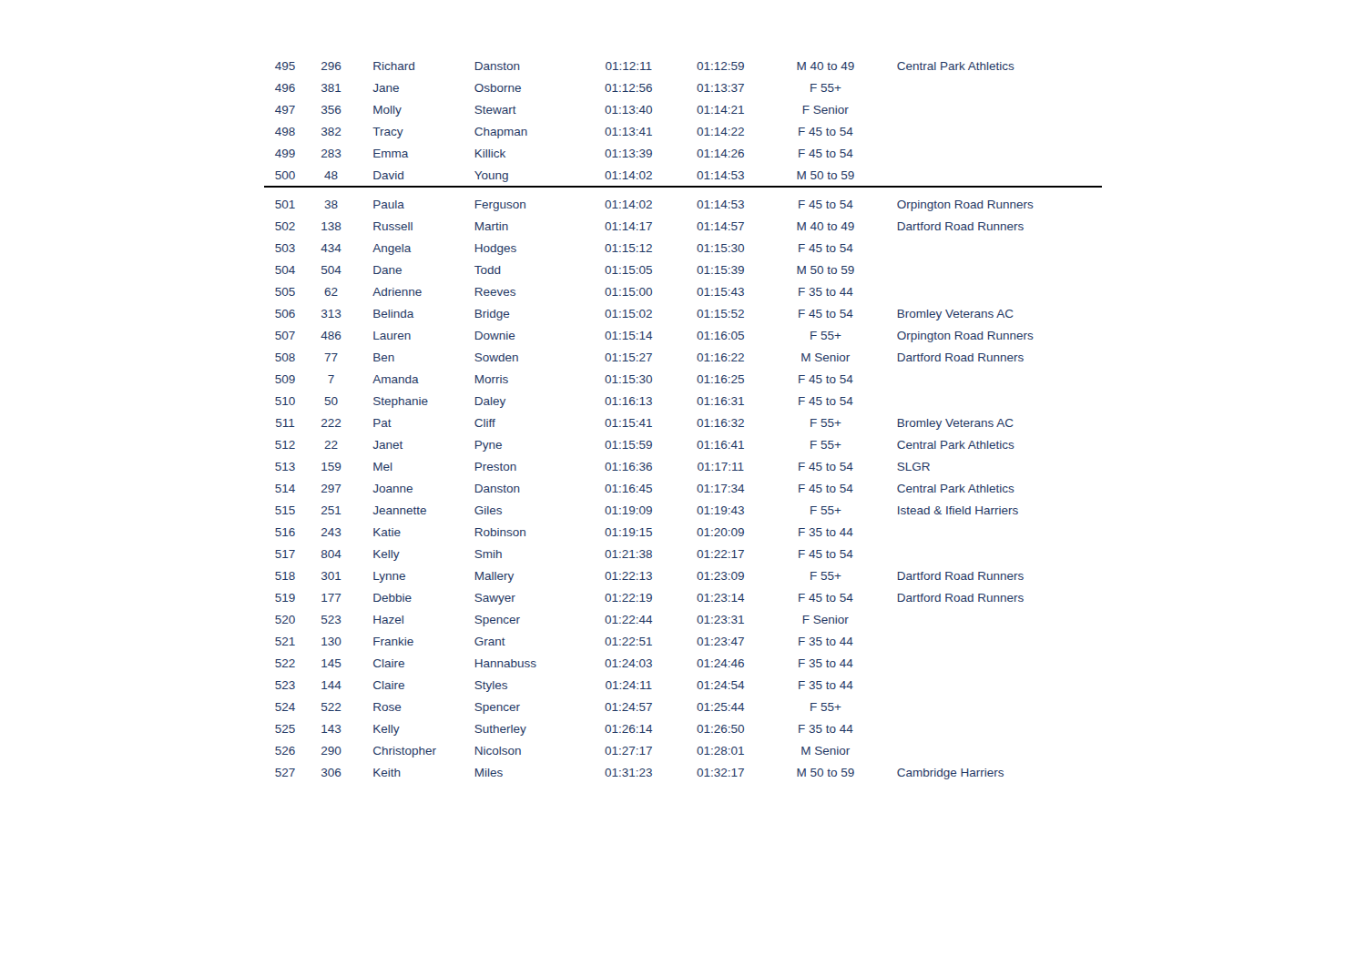| 495 | 296 | Richard | Danston | 01:12:11 | 01:12:59 | M 40 to 49 | Central Park Athletics |
| 496 | 381 | Jane | Osborne | 01:12:56 | 01:13:37 | F 55+ | |
| 497 | 356 | Molly | Stewart | 01:13:40 | 01:14:21 | F Senior | |
| 498 | 382 | Tracy | Chapman | 01:13:41 | 01:14:22 | F 45 to 54 | |
| 499 | 283 | Emma | Killick | 01:13:39 | 01:14:26 | F 45 to 54 | |
| 500 | 48 | David | Young | 01:14:02 | 01:14:53 | M 50 to 59 | |
| 501 | 38 | Paula | Ferguson | 01:14:02 | 01:14:53 | F 45 to 54 | Orpington Road Runners |
| 502 | 138 | Russell | Martin | 01:14:17 | 01:14:57 | M 40 to 49 | Dartford Road Runners |
| 503 | 434 | Angela | Hodges | 01:15:12 | 01:15:30 | F 45 to 54 | |
| 504 | 504 | Dane | Todd | 01:15:05 | 01:15:39 | M 50 to 59 | |
| 505 | 62 | Adrienne | Reeves | 01:15:00 | 01:15:43 | F 35 to 44 | |
| 506 | 313 | Belinda | Bridge | 01:15:02 | 01:15:52 | F 45 to 54 | Bromley Veterans AC |
| 507 | 486 | Lauren | Downie | 01:15:14 | 01:16:05 | F 55+ | Orpington Road Runners |
| 508 | 77 | Ben | Sowden | 01:15:27 | 01:16:22 | M Senior | Dartford Road Runners |
| 509 | 7 | Amanda | Morris | 01:15:30 | 01:16:25 | F 45 to 54 | |
| 510 | 50 | Stephanie | Daley | 01:16:13 | 01:16:31 | F 45 to 54 | |
| 511 | 222 | Pat | Cliff | 01:15:41 | 01:16:32 | F 55+ | Bromley Veterans AC |
| 512 | 22 | Janet | Pyne | 01:15:59 | 01:16:41 | F 55+ | Central Park Athletics |
| 513 | 159 | Mel | Preston | 01:16:36 | 01:17:11 | F 45 to 54 | SLGR |
| 514 | 297 | Joanne | Danston | 01:16:45 | 01:17:34 | F 45 to 54 | Central Park Athletics |
| 515 | 251 | Jeannette | Giles | 01:19:09 | 01:19:43 | F 55+ | Istead & Ifield Harriers |
| 516 | 243 | Katie | Robinson | 01:19:15 | 01:20:09 | F 35 to 44 | |
| 517 | 804 | Kelly | Smih | 01:21:38 | 01:22:17 | F 45 to 54 | |
| 518 | 301 | Lynne | Mallery | 01:22:13 | 01:23:09 | F 55+ | Dartford Road Runners |
| 519 | 177 | Debbie | Sawyer | 01:22:19 | 01:23:14 | F 45 to 54 | Dartford Road Runners |
| 520 | 523 | Hazel | Spencer | 01:22:44 | 01:23:31 | F Senior | |
| 521 | 130 | Frankie | Grant | 01:22:51 | 01:23:47 | F 35 to 44 | |
| 522 | 145 | Claire | Hannabuss | 01:24:03 | 01:24:46 | F 35 to 44 | |
| 523 | 144 | Claire | Styles | 01:24:11 | 01:24:54 | F 35 to 44 | |
| 524 | 522 | Rose | Spencer | 01:24:57 | 01:25:44 | F 55+ | |
| 525 | 143 | Kelly | Sutherley | 01:26:14 | 01:26:50 | F 35 to 44 | |
| 526 | 290 | Christopher | Nicolson | 01:27:17 | 01:28:01 | M Senior | |
| 527 | 306 | Keith | Miles | 01:31:23 | 01:32:17 | M 50 to 59 | Cambridge Harriers |